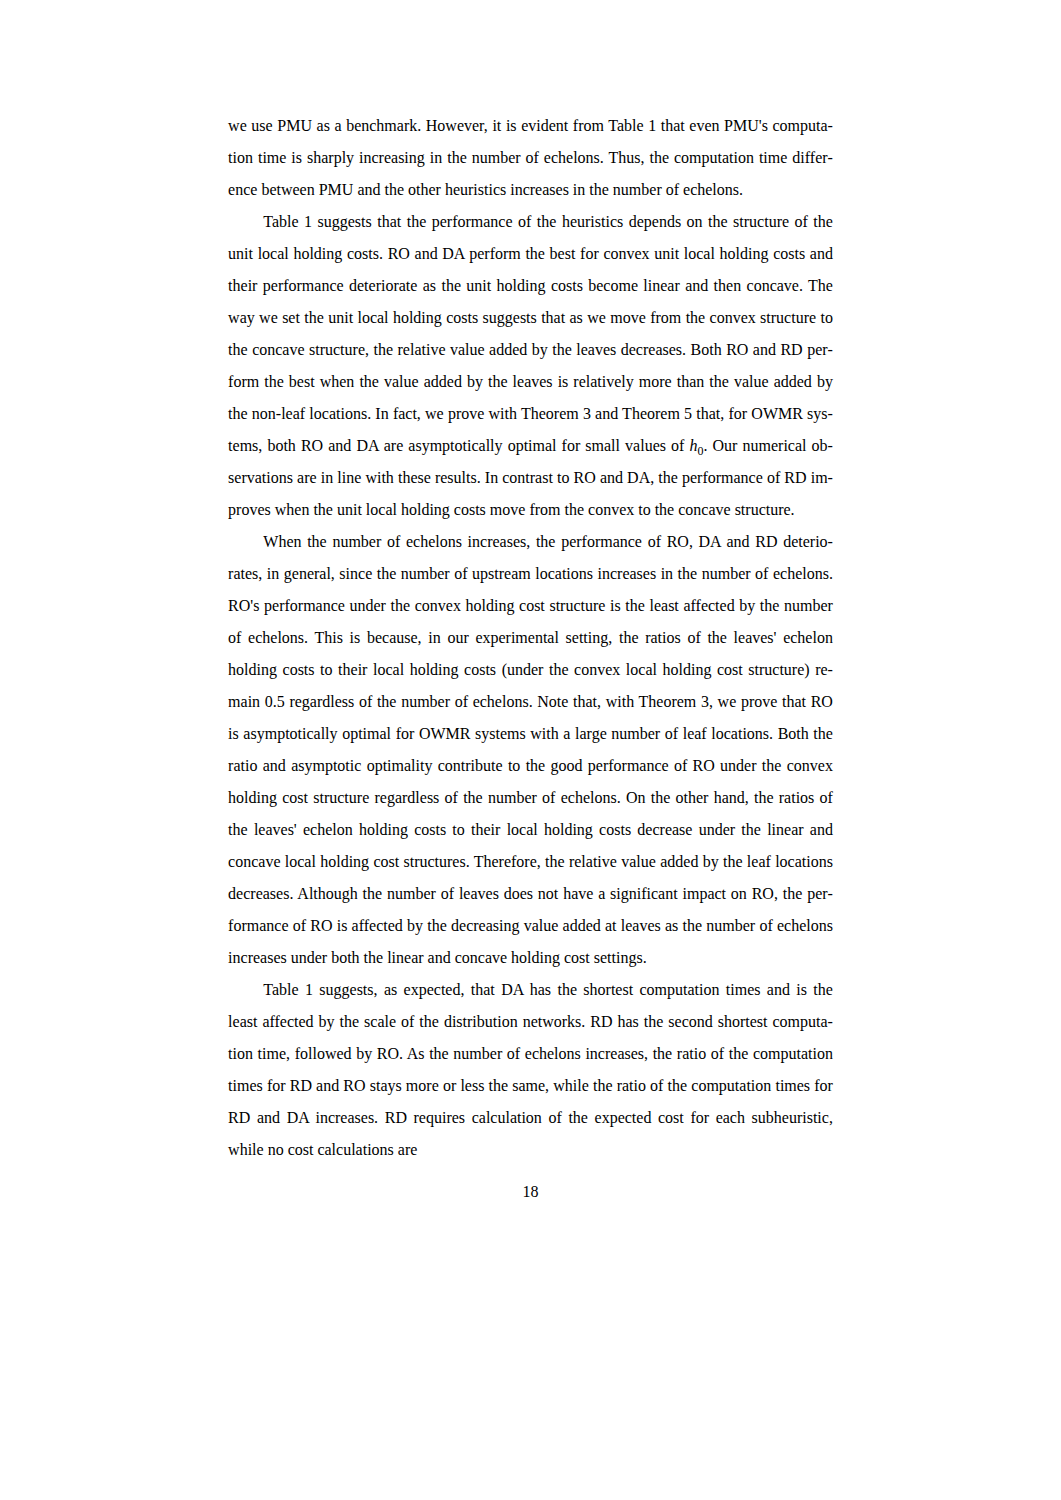we use PMU as a benchmark. However, it is evident from Table 1 that even PMU's computation time is sharply increasing in the number of echelons. Thus, the computation time difference between PMU and the other heuristics increases in the number of echelons.
Table 1 suggests that the performance of the heuristics depends on the structure of the unit local holding costs. RO and DA perform the best for convex unit local holding costs and their performance deteriorate as the unit holding costs become linear and then concave. The way we set the unit local holding costs suggests that as we move from the convex structure to the concave structure, the relative value added by the leaves decreases. Both RO and RD perform the best when the value added by the leaves is relatively more than the value added by the non-leaf locations. In fact, we prove with Theorem 3 and Theorem 5 that, for OWMR systems, both RO and DA are asymptotically optimal for small values of h0. Our numerical observations are in line with these results. In contrast to RO and DA, the performance of RD improves when the unit local holding costs move from the convex to the concave structure.
When the number of echelons increases, the performance of RO, DA and RD deteriorates, in general, since the number of upstream locations increases in the number of echelons. RO's performance under the convex holding cost structure is the least affected by the number of echelons. This is because, in our experimental setting, the ratios of the leaves' echelon holding costs to their local holding costs (under the convex local holding cost structure) remain 0.5 regardless of the number of echelons. Note that, with Theorem 3, we prove that RO is asymptotically optimal for OWMR systems with a large number of leaf locations. Both the ratio and asymptotic optimality contribute to the good performance of RO under the convex holding cost structure regardless of the number of echelons. On the other hand, the ratios of the leaves' echelon holding costs to their local holding costs decrease under the linear and concave local holding cost structures. Therefore, the relative value added by the leaf locations decreases. Although the number of leaves does not have a significant impact on RO, the performance of RO is affected by the decreasing value added at leaves as the number of echelons increases under both the linear and concave holding cost settings.
Table 1 suggests, as expected, that DA has the shortest computation times and is the least affected by the scale of the distribution networks. RD has the second shortest computation time, followed by RO. As the number of echelons increases, the ratio of the computation times for RD and RO stays more or less the same, while the ratio of the computation times for RD and DA increases. RD requires calculation of the expected cost for each subheuristic, while no cost calculations are
18